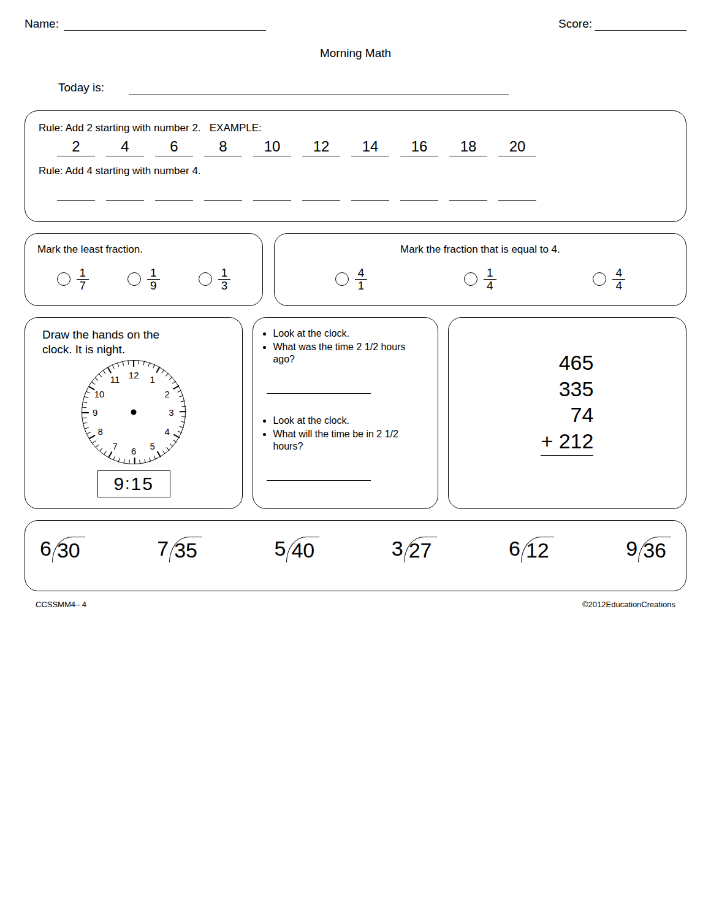Name:
Score:
Morning Math
Today is:
Rule: Add 2 starting with number 2. EXAMPLE:
246810 1214161820
Rule: Add 4 starting with number 4.
Mark the least fraction.
17
19
13
Mark the fraction that is equal to 4.
41
14
44
Draw the hands on the
clock. It is night.
12 1 2 3 4 5 6 7 8 9 10 11
9: 15
Look at the clock.
What was the time 2 1/2 hours ago?
Look at the clock.
What will the time be in 2 1/2 hours?
465
335
74
+ 212
630 735 540 327 612 936
CCSSMM4– 4 ©2012EducationCreations